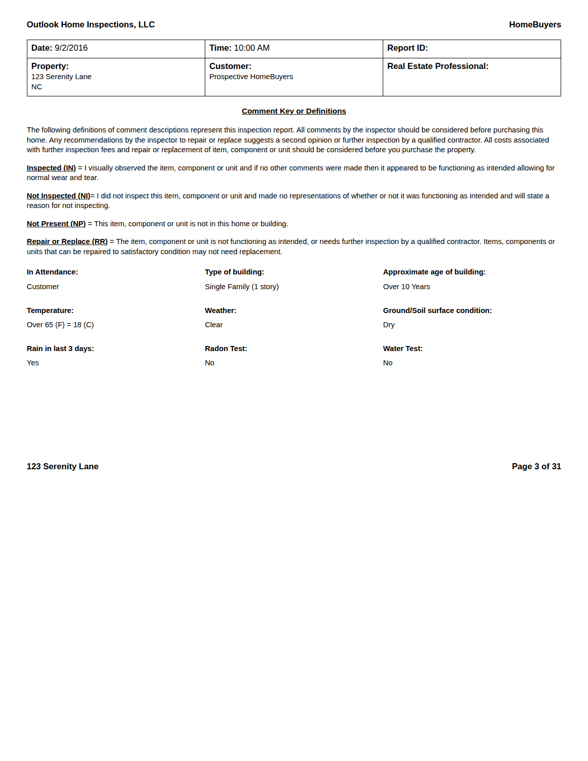Outlook Home Inspections, LLC HomeBuyers
| Date: 9/2/2016 | Time: 10:00 AM | Report ID: |
| Property: 123 Serenity Lane NC | Customer: Prospective HomeBuyers | Real Estate Professional: |
Comment Key or Definitions
The following definitions of comment descriptions represent this inspection report. All comments by the inspector should be considered before purchasing this home. Any recommendations by the inspector to repair or replace suggests a second opinion or further inspection by a qualified contractor. All costs associated with further inspection fees and repair or replacement of item, component or unit should be considered before you purchase the property.
Inspected (IN) = I visually observed the item, component or unit and if no other comments were made then it appeared to be functioning as intended allowing for normal wear and tear.
Not Inspected (NI)= I did not inspect this item, component or unit and made no representations of whether or not it was functioning as intended and will state a reason for not inspecting.
Not Present (NP) = This item, component or unit is not in this home or building.
Repair or Replace (RR) = The item, component or unit is not functioning as intended, or needs further inspection by a qualified contractor. Items, components or units that can be repaired to satisfactory condition may not need replacement.
| In Attendance: Customer | Type of building: Single Family (1 story) | Approximate age of building: Over 10 Years |
| Temperature: Over 65 (F) = 18 (C) | Weather: Clear | Ground/Soil surface condition: Dry |
| Rain in last 3 days: Yes | Radon Test: No | Water Test: No |
123 Serenity Lane Page 3 of 31